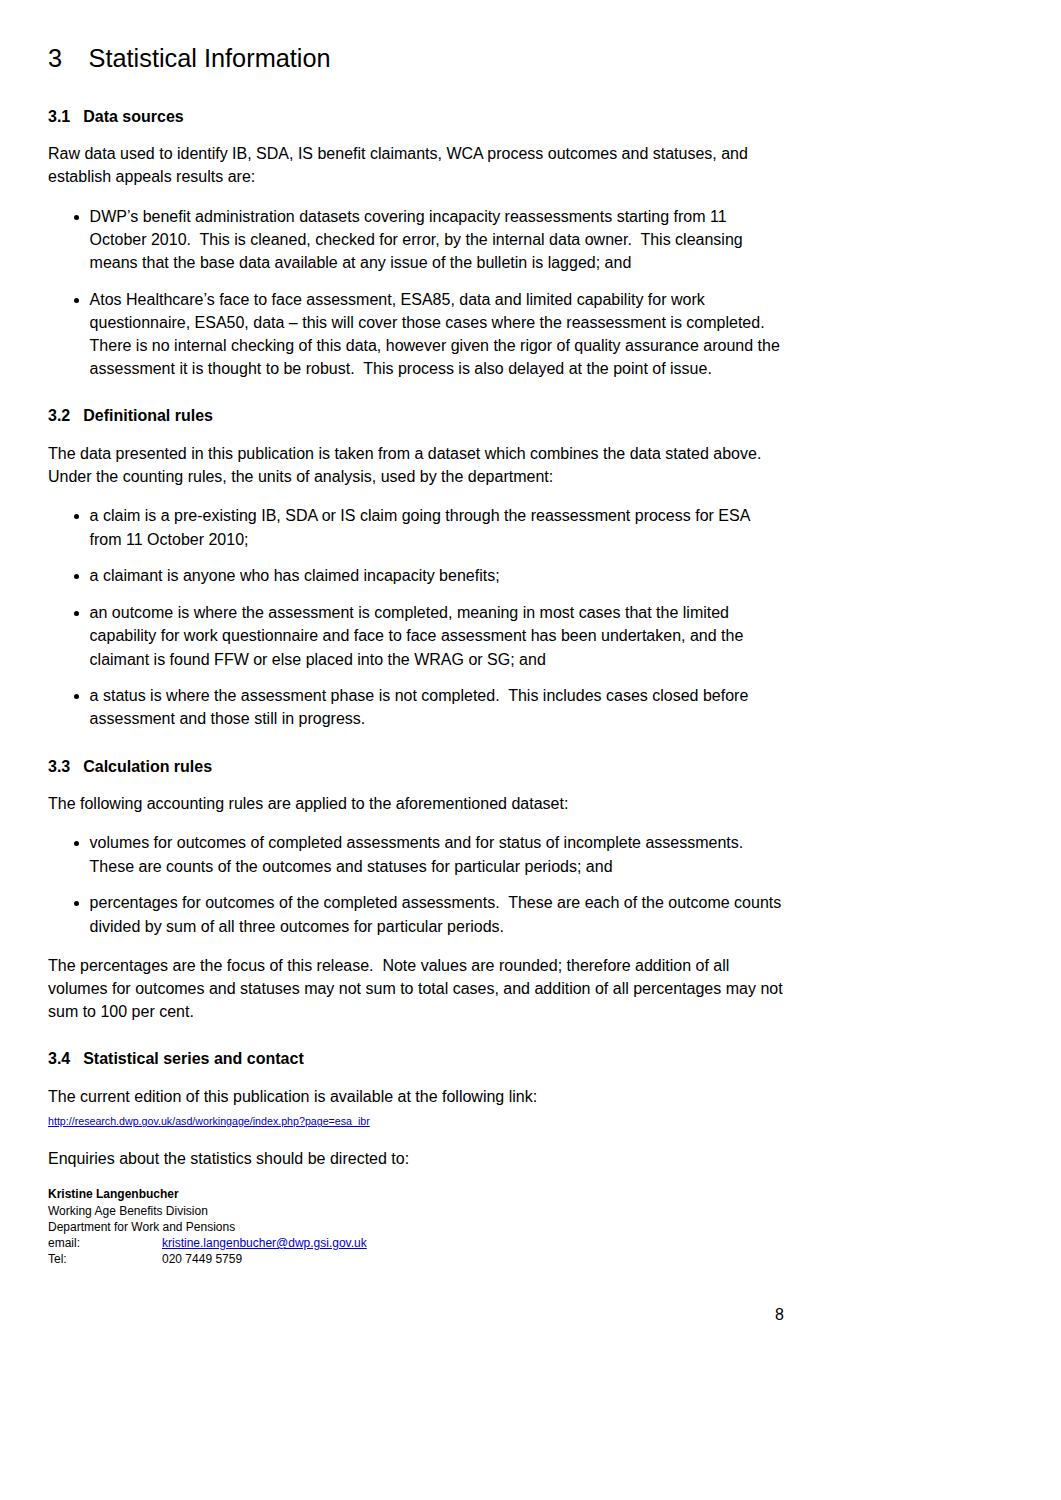3 Statistical Information
3.1 Data sources
Raw data used to identify IB, SDA, IS benefit claimants, WCA process outcomes and statuses, and establish appeals results are:
DWP’s benefit administration datasets covering incapacity reassessments starting from 11 October 2010. This is cleaned, checked for error, by the internal data owner. This cleansing means that the base data available at any issue of the bulletin is lagged; and
Atos Healthcare’s face to face assessment, ESA85, data and limited capability for work questionnaire, ESA50, data – this will cover those cases where the reassessment is completed. There is no internal checking of this data, however given the rigor of quality assurance around the assessment it is thought to be robust. This process is also delayed at the point of issue.
3.2 Definitional rules
The data presented in this publication is taken from a dataset which combines the data stated above. Under the counting rules, the units of analysis, used by the department:
a claim is a pre-existing IB, SDA or IS claim going through the reassessment process for ESA from 11 October 2010;
a claimant is anyone who has claimed incapacity benefits;
an outcome is where the assessment is completed, meaning in most cases that the limited capability for work questionnaire and face to face assessment has been undertaken, and the claimant is found FFW or else placed into the WRAG or SG; and
a status is where the assessment phase is not completed. This includes cases closed before assessment and those still in progress.
3.3 Calculation rules
The following accounting rules are applied to the aforementioned dataset:
volumes for outcomes of completed assessments and for status of incomplete assessments. These are counts of the outcomes and statuses for particular periods; and
percentages for outcomes of the completed assessments. These are each of the outcome counts divided by sum of all three outcomes for particular periods.
The percentages are the focus of this release. Note values are rounded; therefore addition of all volumes for outcomes and statuses may not sum to total cases, and addition of all percentages may not sum to 100 per cent.
3.4 Statistical series and contact
The current edition of this publication is available at the following link:
http://research.dwp.gov.uk/asd/workingage/index.php?page=esa_ibr
Enquiries about the statistics should be directed to:
Kristine Langenbucher
Working Age Benefits Division
Department for Work and Pensions
| email: | kristine.langenbucher@dwp.gsi.gov.uk |
| Tel: | 020 7449 5759 |
8